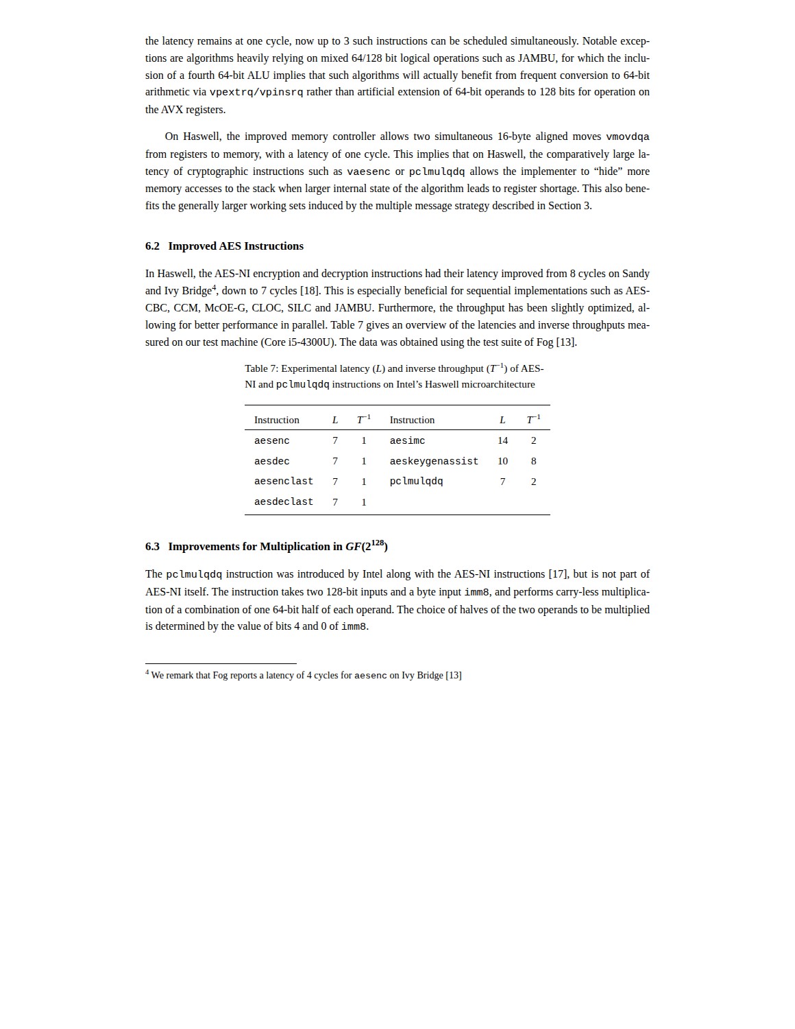the latency remains at one cycle, now up to 3 such instructions can be scheduled simultaneously. Notable exceptions are algorithms heavily relying on mixed 64/128 bit logical operations such as JAMBU, for which the inclusion of a fourth 64-bit ALU implies that such algorithms will actually benefit from frequent conversion to 64-bit arithmetic via vpextrq/vpinsrq rather than artificial extension of 64-bit operands to 128 bits for operation on the AVX registers.
On Haswell, the improved memory controller allows two simultaneous 16-byte aligned moves vmovdqa from registers to memory, with a latency of one cycle. This implies that on Haswell, the comparatively large latency of cryptographic instructions such as vaesenc or pclmulqdq allows the implementer to “hide” more memory accesses to the stack when larger internal state of the algorithm leads to register shortage. This also benefits the generally larger working sets induced by the multiple message strategy described in Section 3.
6.2 Improved AES Instructions
In Haswell, the AES-NI encryption and decryption instructions had their latency improved from 8 cycles on Sandy and Ivy Bridge4, down to 7 cycles [18]. This is especially beneficial for sequential implementations such as AES-CBC, CCM, McOE-G, CLOC, SILC and JAMBU. Furthermore, the throughput has been slightly optimized, allowing for better performance in parallel. Table 7 gives an overview of the latencies and inverse throughputs measured on our test machine (Core i5-4300U). The data was obtained using the test suite of Fog [13].
Table 7: Experimental latency ( L ) and inverse throughput ( T −1 ) of AES-NI and pclmulqdq instructions on Intel’s Haswell microarchitecture
| Instruction | L | T −1 | Instruction | L | T −1 |
| --- | --- | --- | --- | --- | --- |
| aesenc | 7 | 1 | aesimc | 14 | 2 |
| aesdec | 7 | 1 | aeskeygenassist | 10 | 8 |
| aesenclast | 7 | 1 | pclmulqdq | 7 | 2 |
| aesdeclast | 7 | 1 | | | |
6.3 Improvements for Multiplication in GF(2128)
The pclmulqdq instruction was introduced by Intel along with the AES-NI instructions [17], but is not part of AES-NI itself. The instruction takes two 128-bit inputs and a byte input imm8, and performs carry-less multiplication of a combination of one 64-bit half of each operand. The choice of halves of the two operands to be multiplied is determined by the value of bits 4 and 0 of imm8.
4 We remark that Fog reports a latency of 4 cycles for aesenc on Ivy Bridge [13]